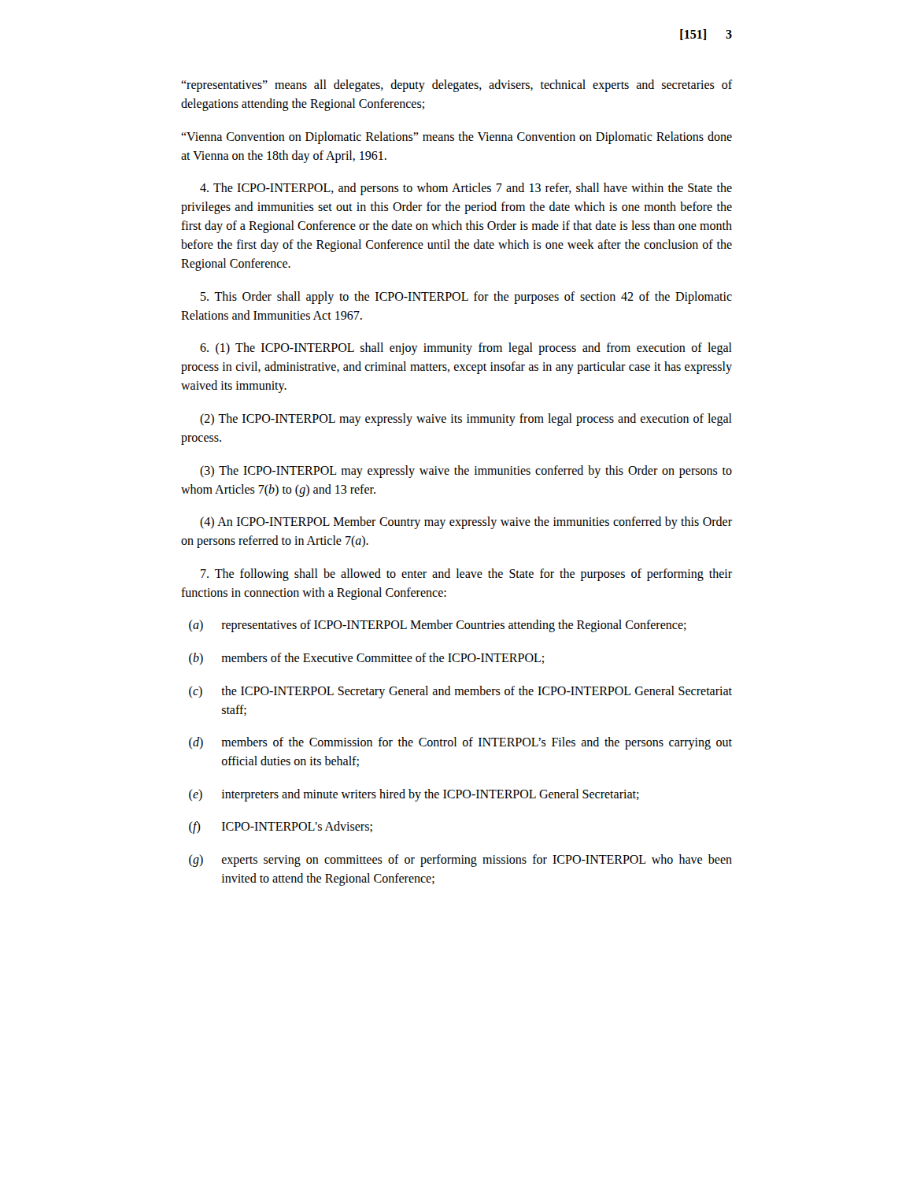[151] 3
“representatives” means all delegates, deputy delegates, advisers, technical experts and secretaries of delegations attending the Regional Conferences;
“Vienna Convention on Diplomatic Relations” means the Vienna Convention on Diplomatic Relations done at Vienna on the 18th day of April, 1961.
4. The ICPO-INTERPOL, and persons to whom Articles 7 and 13 refer, shall have within the State the privileges and immunities set out in this Order for the period from the date which is one month before the first day of a Regional Conference or the date on which this Order is made if that date is less than one month before the first day of the Regional Conference until the date which is one week after the conclusion of the Regional Conference.
5. This Order shall apply to the ICPO-INTERPOL for the purposes of section 42 of the Diplomatic Relations and Immunities Act 1967.
6. (1) The ICPO-INTERPOL shall enjoy immunity from legal process and from execution of legal process in civil, administrative, and criminal matters, except insofar as in any particular case it has expressly waived its immunity.
(2) The ICPO-INTERPOL may expressly waive its immunity from legal process and execution of legal process.
(3) The ICPO-INTERPOL may expressly waive the immunities conferred by this Order on persons to whom Articles 7(b) to (g) and 13 refer.
(4) An ICPO-INTERPOL Member Country may expressly waive the immunities conferred by this Order on persons referred to in Article 7(a).
7. The following shall be allowed to enter and leave the State for the purposes of performing their functions in connection with a Regional Conference:
(a) representatives of ICPO-INTERPOL Member Countries attending the Regional Conference;
(b) members of the Executive Committee of the ICPO-INTERPOL;
(c) the ICPO-INTERPOL Secretary General and members of the ICPO-INTERPOL General Secretariat staff;
(d) members of the Commission for the Control of INTERPOL’s Files and the persons carrying out official duties on its behalf;
(e) interpreters and minute writers hired by the ICPO-INTERPOL General Secretariat;
(f) ICPO-INTERPOL's Advisers;
(g) experts serving on committees of or performing missions for ICPO-INTERPOL who have been invited to attend the Regional Conference;